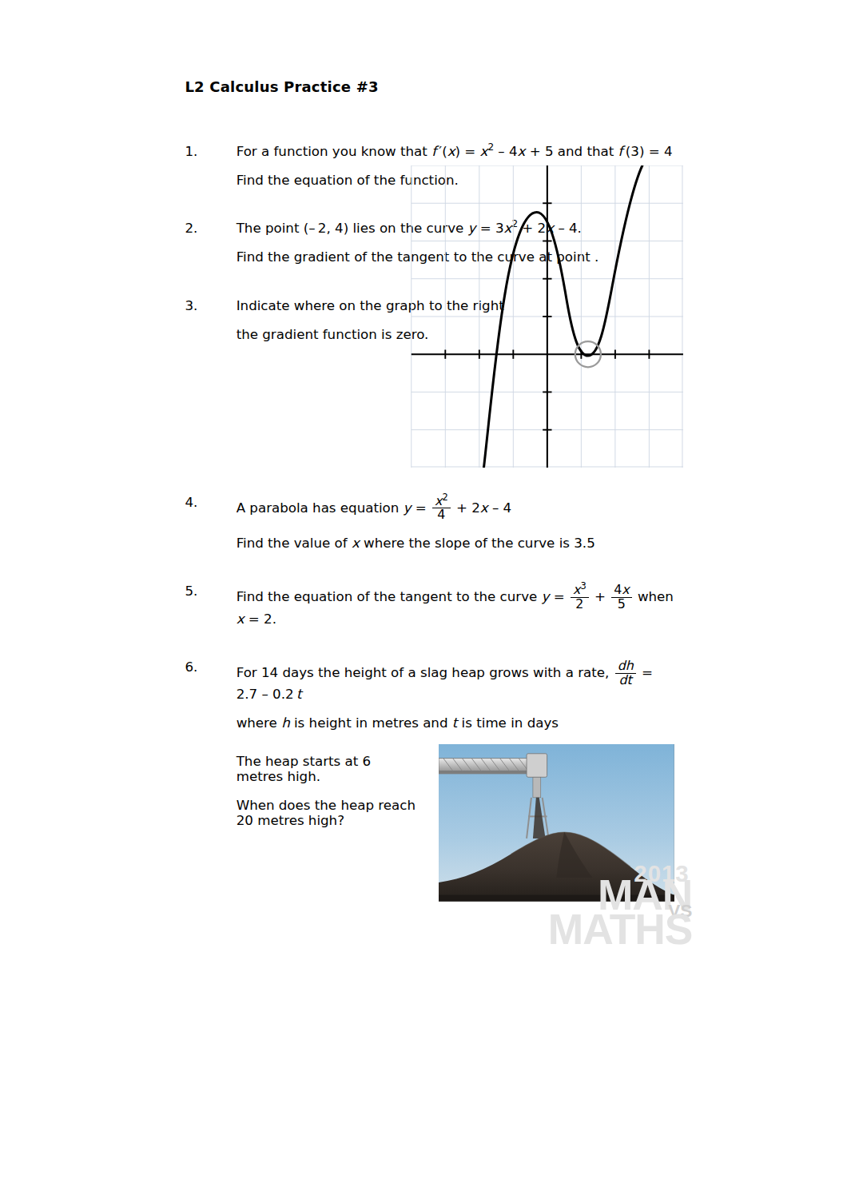L2 Calculus Practice #3
1.
For a function you know that f ′(x) = x2 – 4x + 5 and that f (3) = 4
Find the equation of the function.
2.
The point (– 2, 4) lies on the curve y = 3x2 + 2x – 4.
Find the gradient of the tangent to the curve at point .
3.
Indicate where on the graph to the right
the gradient function is zero.
4.
A parabola has equation y = x24 + 2x – 4
Find the value of x where the slope of the curve is 3.5
5.
Find the equation of the tangent to the curve y = x32 + 4x 5 when x = 2.
6.
For 14 days the height of a slag heap grows with a rate, dh dt = 2.7 – 0.2 t
where h is height in metres and t is time in days
The heap starts at 6 metres high.
When does the heap reach 20 metres high?
2013 MAN VS MATHS